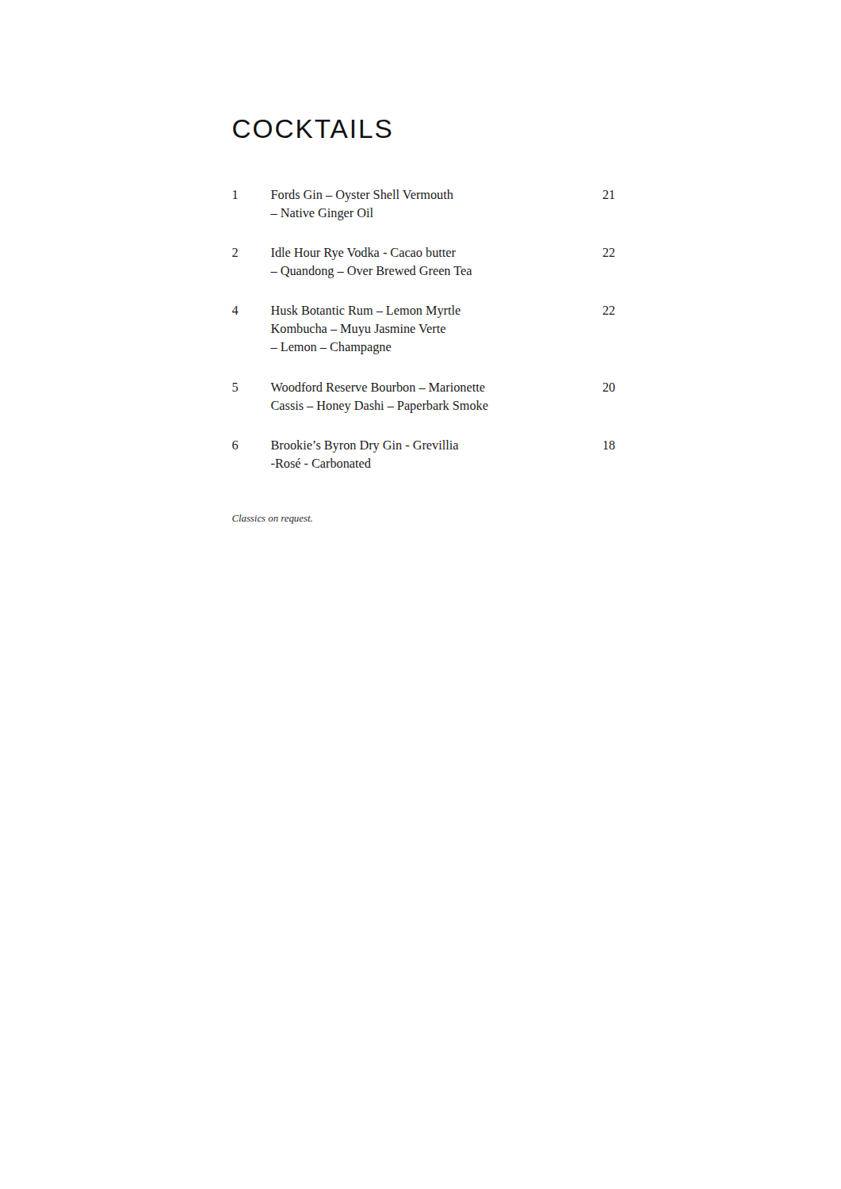COCKTAILS
| 1 | Fords Gin – Oyster Shell Vermouth – Native Ginger Oil | 21 |
| 2 | Idle Hour Rye Vodka - Cacao butter – Quandong – Over Brewed Green Tea | 22 |
| 4 | Husk Botantic Rum – Lemon Myrtle Kombucha – Muyu Jasmine Verte – Lemon – Champagne | 22 |
| 5 | Woodford Reserve Bourbon – Marionette Cassis – Honey Dashi – Paperbark Smoke | 20 |
| 6 | Brookie’s Byron Dry Gin - Grevillia -Rosé - Carbonated | 18 |
Classics on request.